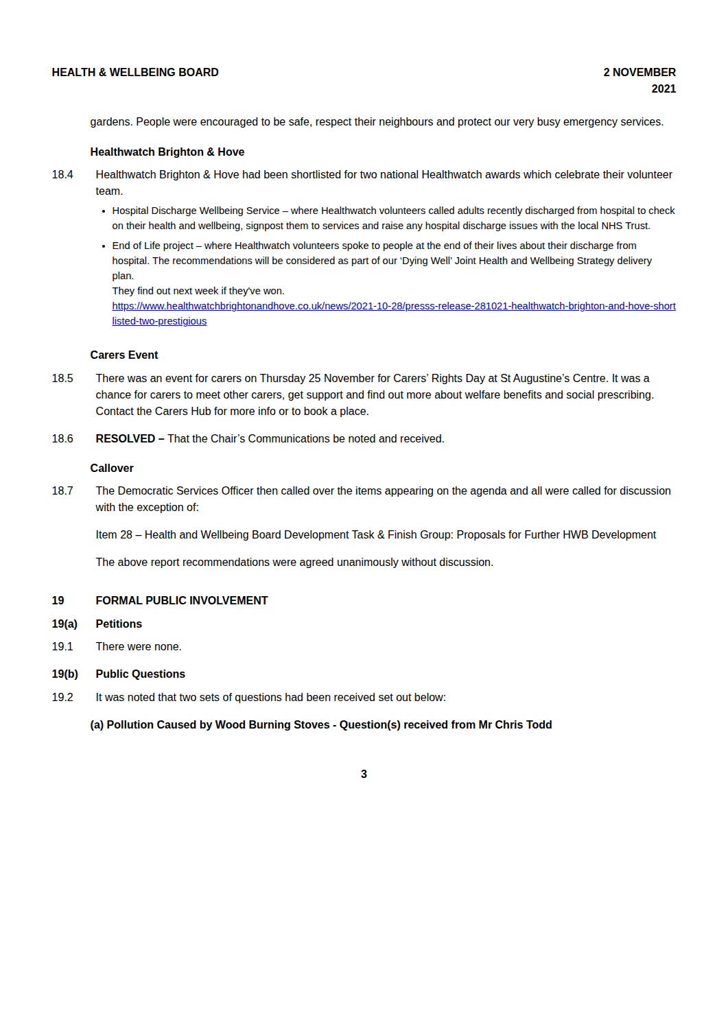HEALTH & WELLBEING BOARD
2 NOVEMBER 2021
gardens. People were encouraged to be safe, respect their neighbours and protect our very busy emergency services.
Healthwatch Brighton & Hove
18.4
Healthwatch Brighton & Hove had been shortlisted for two national Healthwatch awards which celebrate their volunteer team.
Hospital Discharge Wellbeing Service – where Healthwatch volunteers called adults recently discharged from hospital to check on their health and wellbeing, signpost them to services and raise any hospital discharge issues with the local NHS Trust.
End of Life project – where Healthwatch volunteers spoke to people at the end of their lives about their discharge from hospital. The recommendations will be considered as part of our ‘Dying Well’ Joint Health and Wellbeing Strategy delivery plan.
They find out next week if they've won.
https://www.healthwatchbrightonandhove.co.uk/news/2021-10-28/presss-release-281021-healthwatch-brighton-and-hove-shortlisted-two-prestigious
Carers Event
18.5
There was an event for carers on Thursday 25 November for Carers’ Rights Day at St Augustine’s Centre. It was a chance for carers to meet other carers, get support and find out more about welfare benefits and social prescribing. Contact the Carers Hub for more info or to book a place.
18.6
RESOLVED – That the Chair’s Communications be noted and received.
Callover
18.7
The Democratic Services Officer then called over the items appearing on the agenda and all were called for discussion with the exception of:
Item 28 – Health and Wellbeing Board Development Task & Finish Group: Proposals for Further HWB Development
The above report recommendations were agreed unanimously without discussion.
19
FORMAL PUBLIC INVOLVEMENT
19(a)
Petitions
19.1
There were none.
19(b)
Public Questions
19.2
It was noted that two sets of questions had been received set out below:
(a) Pollution Caused by Wood Burning Stoves - Question(s) received from Mr Chris Todd
3